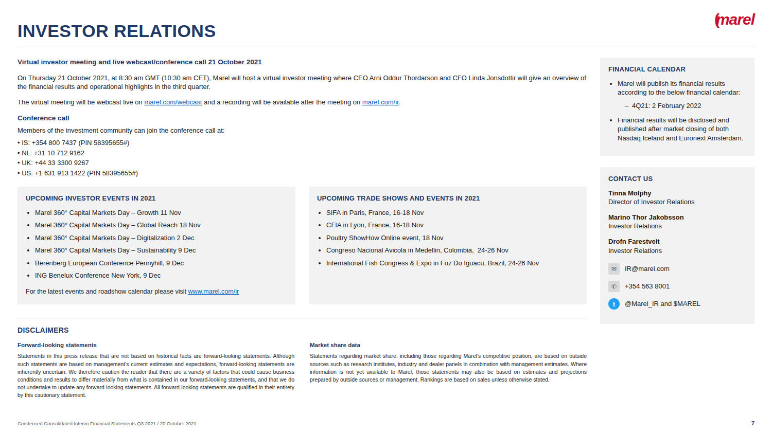(marel
INVESTOR RELATIONS
Virtual investor meeting and live webcast/conference call 21 October 2021
On Thursday 21 October 2021, at 8:30 am GMT (10:30 am CET), Marel will host a virtual investor meeting where CEO Arni Oddur Thordarson and CFO Linda Jonsdottir will give an overview of the financial results and operational highlights in the third quarter.
The virtual meeting will be webcast live on marel.com/webcast and a recording will be available after the meeting on marel.com/ir.
Conference call
Members of the investment community can join the conference call at:
• IS: +354 800 7437 (PIN 58395655#)
• NL: +31 10 712 9162
• UK: +44 33 3300 9267
• US: +1 631 913 1422 (PIN 58395655#)
UPCOMING INVESTOR EVENTS IN 2021
Marel 360° Capital Markets Day – Growth 11 Nov
Marel 360° Capital Markets Day – Global Reach 18 Nov
Marel 360° Capital Markets Day – Digitalization 2 Dec
Marel 360° Capital Markets Day – Sustainability 9 Dec
Berenberg European Conference Pennyhill, 9 Dec
ING Benelux Conference New York, 9 Dec
For the latest events and roadshow calendar please visit www.marel.com/ir
UPCOMING TRADE SHOWS AND EVENTS IN 2021
SIFA in Paris, France, 16-18 Nov
CFIA in Lyon, France, 16-18 Nov
Poultry ShowHow Online event, 18 Nov
Congreso Nacional Avicola in Medellin, Colombia, 24-26 Nov
International Fish Congress & Expo in Foz Do Iguacu, Brazil, 24-26 Nov
DISCLAIMERS
Forward-looking statements
Statements in this press release that are not based on historical facts are forward-looking statements. Although such statements are based on management’s current estimates and expectations, forward-looking statements are inherently uncertain. We therefore caution the reader that there are a variety of factors that could cause business conditions and results to differ materially from what is contained in our forward-looking statements, and that we do not undertake to update any forward-looking statements. All forward-looking statements are qualified in their entirety by this cautionary statement.
Market share data
Statements regarding market share, including those regarding Marel’s competitive position, are based on outside sources such as research institutes, industry and dealer panels in combination with management estimates. Where information is not yet available to Marel, those statements may also be based on estimates and projections prepared by outside sources or management. Rankings are based on sales unless otherwise stated.
FINANCIAL CALENDAR
Marel will publish its financial results according to the below financial calendar:
4Q21: 2 February 2022
Financial results will be disclosed and published after market closing of both Nasdaq Iceland and Euronext Amsterdam.
CONTACT US
Tinna Molphy
Director of Investor Relations
Marino Thor Jakobsson
Investor Relations
Drofn Farestveit
Investor Relations
✉ IR@marel.com
✆ +354 563 8001
t @Marel_IR and $MAREL
Condensed Consolidated Interim Financial Statements Q3 2021 / 20 October 2021 7